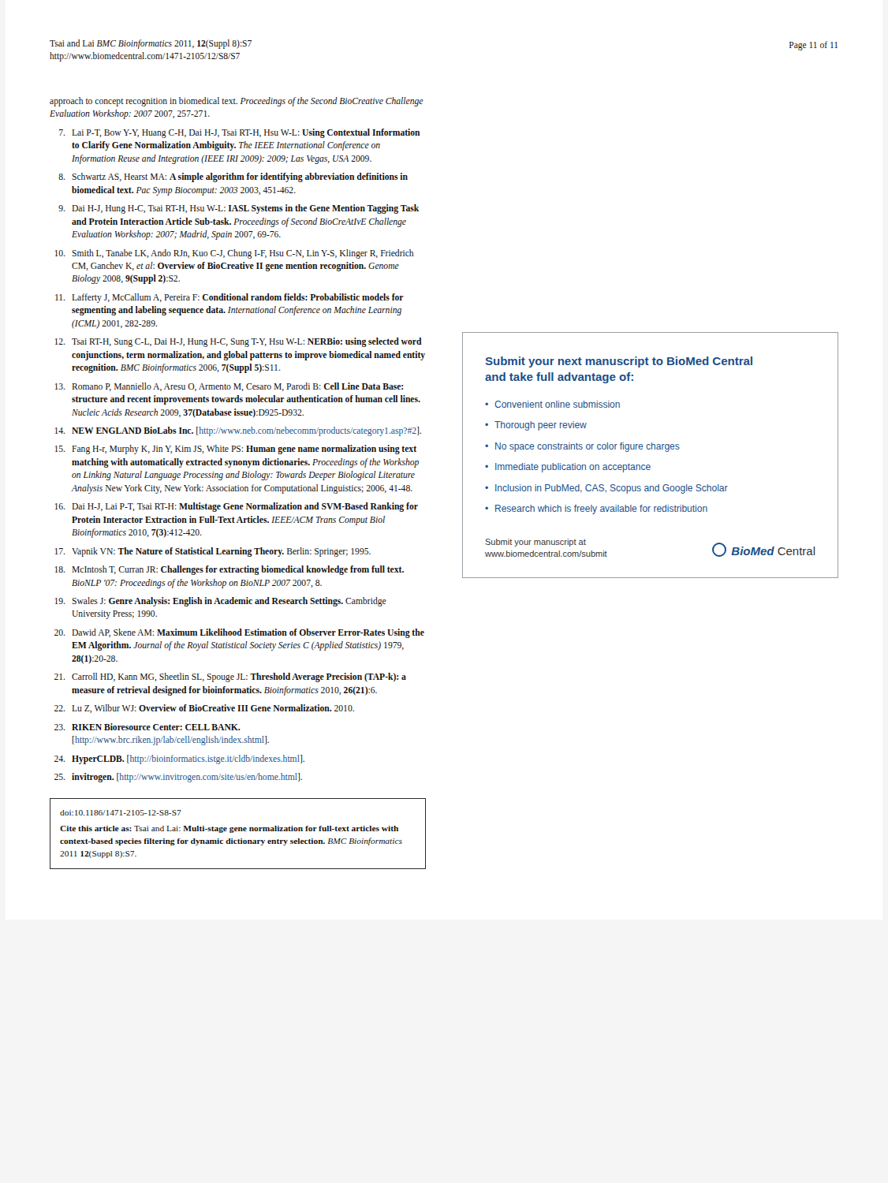Tsai and Lai BMC Bioinformatics 2011, 12(Suppl 8):S7
http://www.biomedcentral.com/1471-2105/12/S8/S7
Page 11 of 11
approach to concept recognition in biomedical text. Proceedings of the Second BioCreative Challenge Evaluation Workshop: 2007 2007, 257-271.
7. Lai P-T, Bow Y-Y, Huang C-H, Dai H-J, Tsai RT-H, Hsu W-L: Using Contextual Information to Clarify Gene Normalization Ambiguity. The IEEE International Conference on Information Reuse and Integration (IEEE IRI 2009): 2009; Las Vegas, USA 2009.
8. Schwartz AS, Hearst MA: A simple algorithm for identifying abbreviation definitions in biomedical text. Pac Symp Biocomput: 2003 2003, 451-462.
9. Dai H-J, Hung H-C, Tsai RT-H, Hsu W-L: IASL Systems in the Gene Mention Tagging Task and Protein Interaction Article Sub-task. Proceedings of Second BioCreAtIvE Challenge Evaluation Workshop: 2007; Madrid, Spain 2007, 69-76.
10. Smith L, Tanabe LK, Ando RJn, Kuo C-J, Chung I-F, Hsu C-N, Lin Y-S, Klinger R, Friedrich CM, Ganchev K, et al: Overview of BioCreative II gene mention recognition. Genome Biology 2008, 9(Suppl 2):S2.
11. Lafferty J, McCallum A, Pereira F: Conditional random fields: Probabilistic models for segmenting and labeling sequence data. International Conference on Machine Learning (ICML) 2001, 282-289.
12. Tsai RT-H, Sung C-L, Dai H-J, Hung H-C, Sung T-Y, Hsu W-L: NERBio: using selected word conjunctions, term normalization, and global patterns to improve biomedical named entity recognition. BMC Bioinformatics 2006, 7(Suppl 5):S11.
13. Romano P, Manniello A, Aresu O, Armento M, Cesaro M, Parodi B: Cell Line Data Base: structure and recent improvements towards molecular authentication of human cell lines. Nucleic Acids Research 2009, 37(Database issue):D925-D932.
14. NEW ENGLAND BioLabs Inc. [http://www.neb.com/nebecomm/products/category1.asp?#2].
15. Fang H-r, Murphy K, Jin Y, Kim JS, White PS: Human gene name normalization using text matching with automatically extracted synonym dictionaries. Proceedings of the Workshop on Linking Natural Language Processing and Biology: Towards Deeper Biological Literature Analysis New York City, New York: Association for Computational Linguistics; 2006, 41-48.
16. Dai H-J, Lai P-T, Tsai RT-H: Multistage Gene Normalization and SVM-Based Ranking for Protein Interactor Extraction in Full-Text Articles. IEEE/ACM Trans Comput Biol Bioinformatics 2010, 7(3):412-420.
17. Vapnik VN: The Nature of Statistical Learning Theory. Berlin: Springer; 1995.
18. McIntosh T, Curran JR: Challenges for extracting biomedical knowledge from full text. BioNLP '07: Proceedings of the Workshop on BioNLP 2007 2007, 8.
19. Swales J: Genre Analysis: English in Academic and Research Settings. Cambridge University Press; 1990.
20. Dawid AP, Skene AM: Maximum Likelihood Estimation of Observer Error-Rates Using the EM Algorithm. Journal of the Royal Statistical Society Series C (Applied Statistics) 1979, 28(1):20-28.
21. Carroll HD, Kann MG, Sheetlin SL, Spouge JL: Threshold Average Precision (TAP-k): a measure of retrieval designed for bioinformatics. Bioinformatics 2010, 26(21):6.
22. Lu Z, Wilbur WJ: Overview of BioCreative III Gene Normalization. 2010.
23. RIKEN Bioresource Center: CELL BANK. [http://www.brc.riken.jp/lab/cell/english/index.shtml].
24. HyperCLDB. [http://bioinformatics.istge.it/cldb/indexes.html].
25. invitrogen. [http://www.invitrogen.com/site/us/en/home.html].
doi:10.1186/1471-2105-12-S8-S7
Cite this article as: Tsai and Lai: Multi-stage gene normalization for full-text articles with context-based species filtering for dynamic dictionary entry selection. BMC Bioinformatics 2011 12(Suppl 8):S7.
Submit your next manuscript to BioMed Central
and take full advantage of:
Convenient online submission
Thorough peer review
No space constraints or color figure charges
Immediate publication on acceptance
Inclusion in PubMed, CAS, Scopus and Google Scholar
Research which is freely available for redistribution
Submit your manuscript at
www.biomedcentral.com/submit
BioMed Central